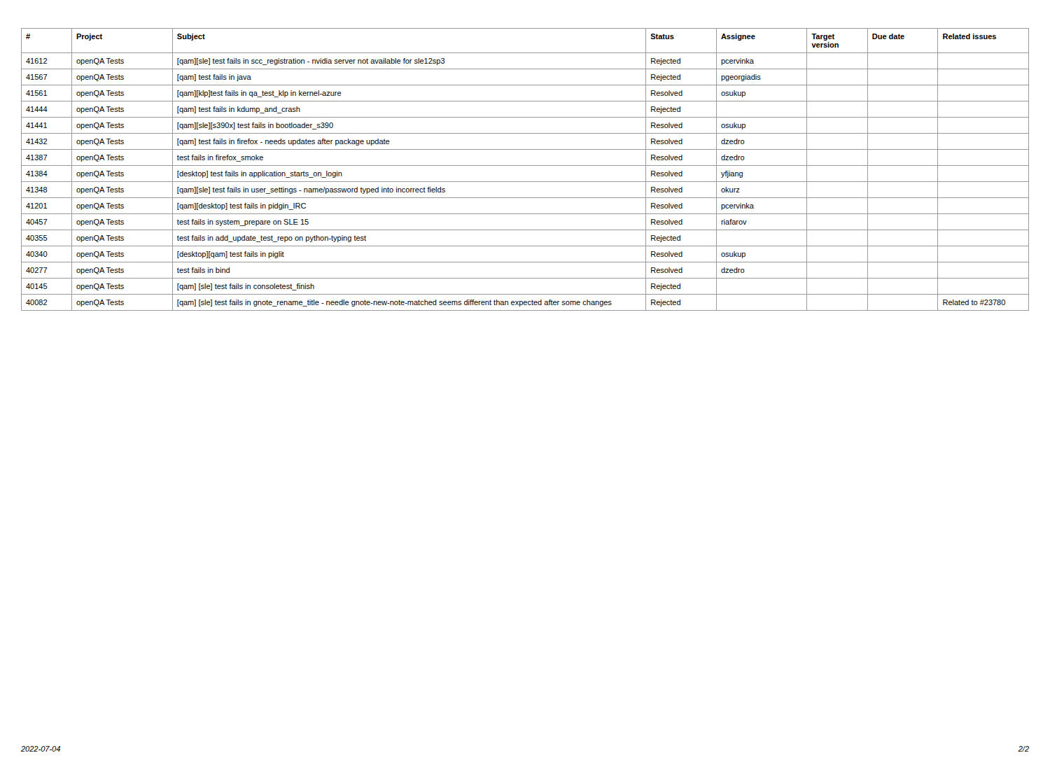| # | Project | Subject | Status | Assignee | Target version | Due date | Related issues |
| --- | --- | --- | --- | --- | --- | --- | --- |
| 41612 | openQA Tests | [qam][sle] test fails in scc_registration - nvidia server not available for sle12sp3 | Rejected | pcervinka | | | |
| 41567 | openQA Tests | [qam] test fails in java | Rejected | pgeorgiadis | | | |
| 41561 | openQA Tests | [qam][klp]test fails in qa_test_klp in kernel-azure | Resolved | osukup | | | |
| 41444 | openQA Tests | [qam] test fails in kdump_and_crash | Rejected | | | | |
| 41441 | openQA Tests | [qam][sle][s390x] test fails in bootloader_s390 | Resolved | osukup | | | |
| 41432 | openQA Tests | [qam] test fails in firefox - needs updates after package update | Resolved | dzedro | | | |
| 41387 | openQA Tests | test fails in firefox_smoke | Resolved | dzedro | | | |
| 41384 | openQA Tests | [desktop] test fails in application_starts_on_login | Resolved | yfjiang | | | |
| 41348 | openQA Tests | [qam][sle] test fails in user_settings - name/password typed into incorrect fields | Resolved | okurz | | | |
| 41201 | openQA Tests | [qam][desktop] test fails in pidgin_IRC | Resolved | pcervinka | | | |
| 40457 | openQA Tests | test fails in system_prepare on SLE 15 | Resolved | riafarov | | | |
| 40355 | openQA Tests | test fails in add_update_test_repo on python-typing test | Rejected | | | | |
| 40340 | openQA Tests | [desktop][qam] test fails in piglit | Resolved | osukup | | | |
| 40277 | openQA Tests | test fails in bind | Resolved | dzedro | | | |
| 40145 | openQA Tests | [qam] [sle] test fails in consoletest_finish | Rejected | | | | |
| 40082 | openQA Tests | [qam] [sle] test fails in gnote_rename_title - needle gnote-new-note-matched seems different than expected after some changes | Rejected | | | | Related to #23780 |
2022-07-04 2/2